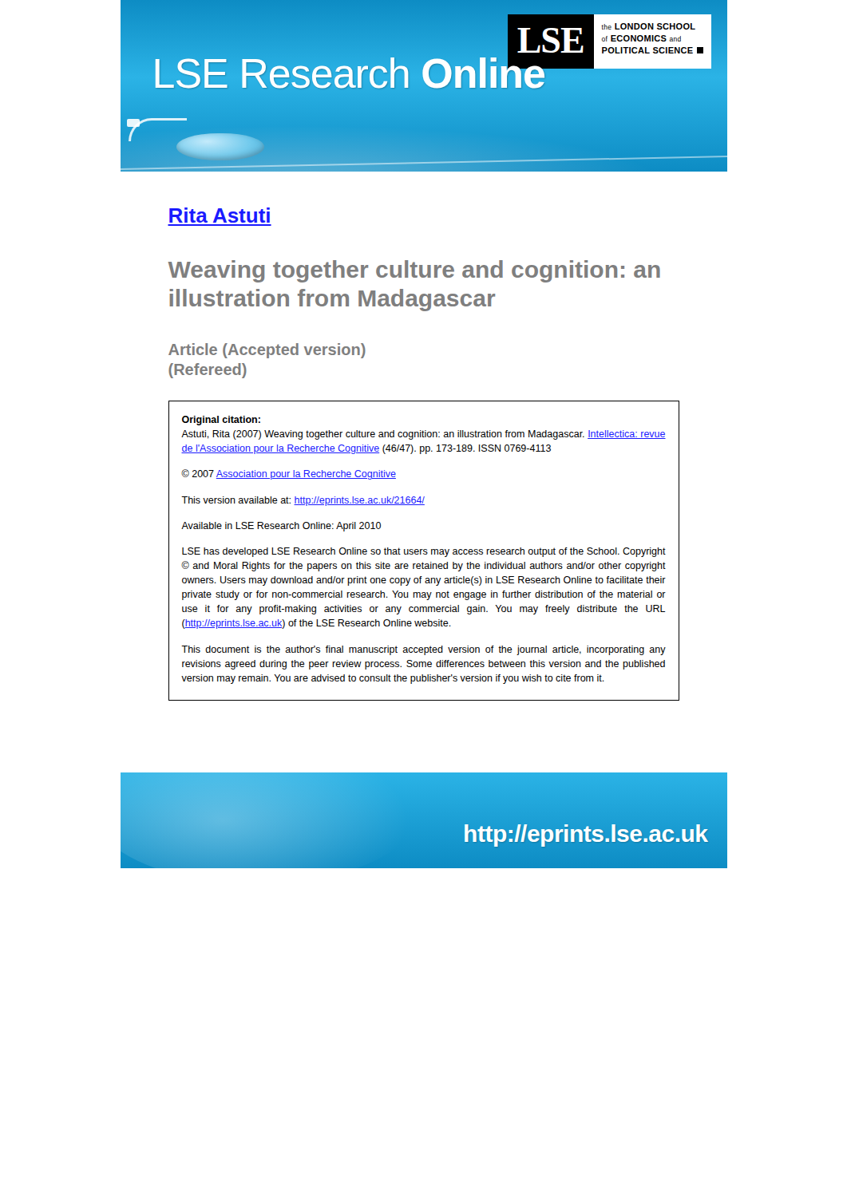LSE
the LONDON SCHOOL
of ECONOMICS and
POLITICAL SCIENCE
LSE Research Online
Rita Astuti
Weaving together culture and cognition: an illustration from Madagascar
Article (Accepted version)
(Refereed)
Original citation:
Astuti, Rita (2007) Weaving together culture and cognition: an illustration from Madagascar. Intellectica: revue de l'Association pour la Recherche Cognitive (46/47). pp. 173-189. ISSN 0769-4113
© 2007 Association pour la Recherche Cognitive
This version available at: http://eprints.lse.ac.uk/21664/
Available in LSE Research Online: April 2010
LSE has developed LSE Research Online so that users may access research output of the School. Copyright © and Moral Rights for the papers on this site are retained by the individual authors and/or other copyright owners. Users may download and/or print one copy of any article(s) in LSE Research Online to facilitate their private study or for non-commercial research. You may not engage in further distribution of the material or use it for any profit-making activities or any commercial gain. You may freely distribute the URL (http://eprints.lse.ac.uk) of the LSE Research Online website.
This document is the author's final manuscript accepted version of the journal article, incorporating any revisions agreed during the peer review process. Some differences between this version and the published version may remain. You are advised to consult the publisher's version if you wish to cite from it.
http://eprints.lse.ac.uk